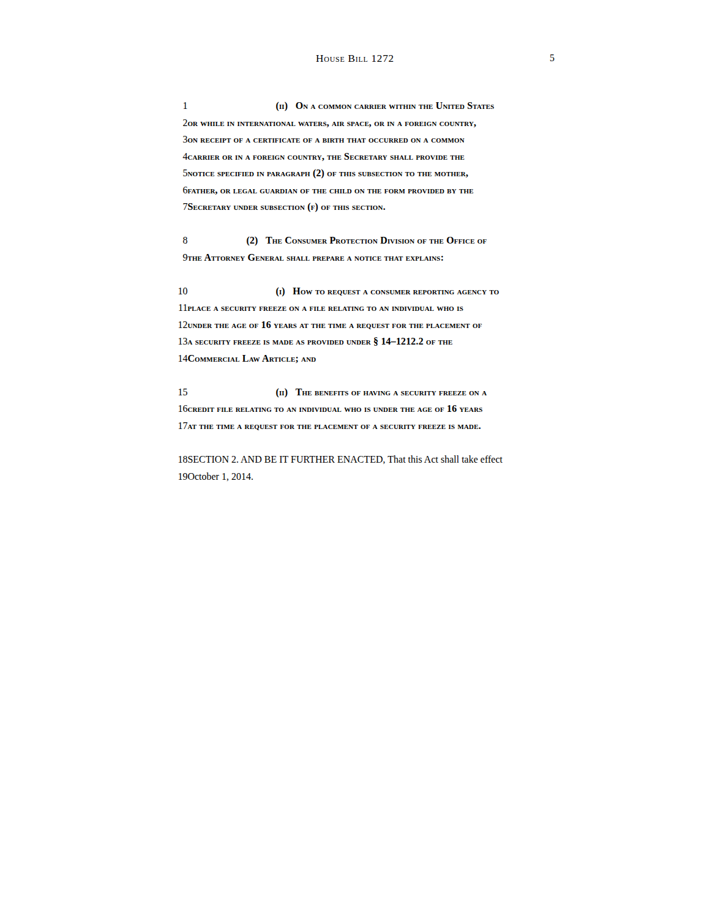House Bill 1272 5
| 1 | (ii) On a common carrier within the United States |
| 2 | or while in international waters, air space, or in a foreign country, |
| 3 | on receipt of a certificate of a birth that occurred on a common |
| 4 | carrier or in a foreign country, the Secretary shall provide the |
| 5 | notice specified in paragraph (2) of this subsection to the mother, |
| 6 | father, or legal guardian of the child on the form provided by the |
| 7 | Secretary under subsection (f) of this section. |
| 8 | (2) The Consumer Protection Division of the Office of |
| 9 | the Attorney General shall prepare a notice that explains: |
| 10 | (i) How to request a consumer reporting agency to |
| 11 | place a security freeze on a file relating to an individual who is |
| 12 | under the age of 16 years at the time a request for the placement of |
| 13 | a security freeze is made as provided under § 14–1212.2 of the |
| 14 | Commercial Law Article; and |
| 15 | (ii) The benefits of having a security freeze on a |
| 16 | credit file relating to an individual who is under the age of 16 years |
| 17 | at the time a request for the placement of a security freeze is made. |
| 18 | SECTION 2. AND BE IT FURTHER ENACTED, That this Act shall take effect |
| 19 | October 1, 2014. |